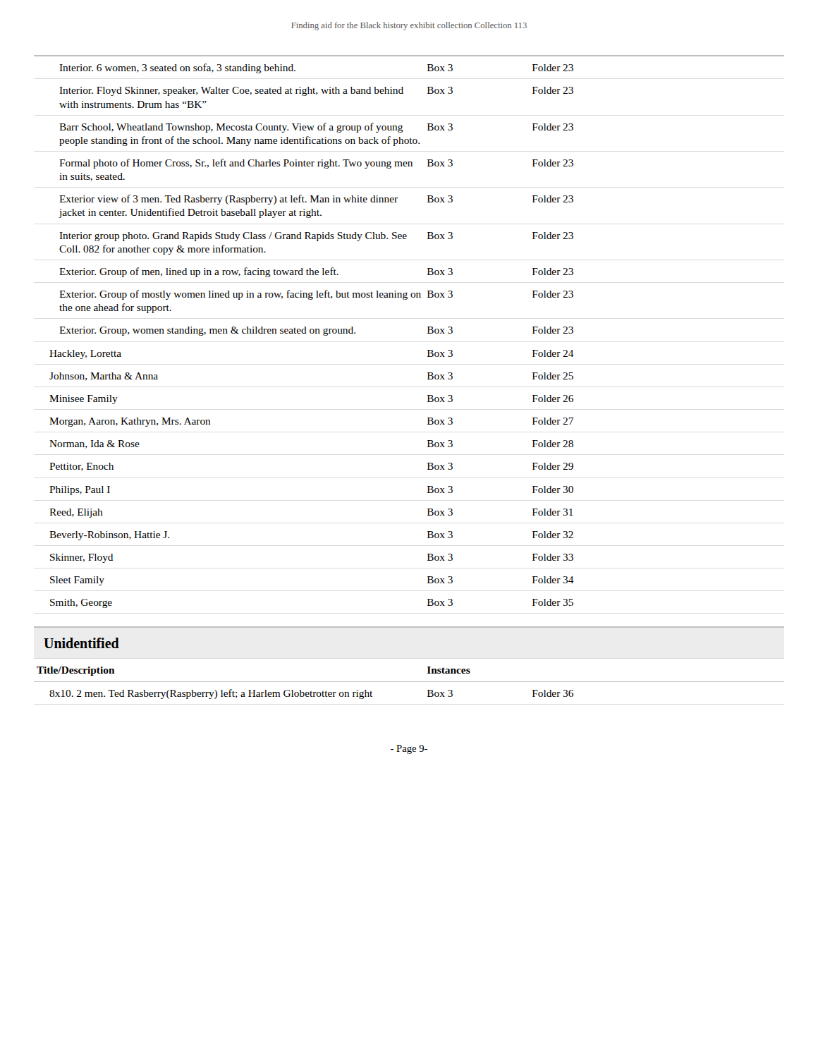Finding aid for the Black history exhibit collection Collection 113
| Interior. 6 women, 3 seated on sofa, 3 standing behind. | Box 3 | Folder 23 | |
| Interior. Floyd Skinner, speaker, Walter Coe, seated at right, with a band behind with instruments. Drum has “BK” | Box 3 | Folder 23 | |
| Barr School, Wheatland Townshop, Mecosta County. View of a group of young people standing in front of the school. Many name identifications on back of photo. | Box 3 | Folder 23 | |
| Formal photo of Homer Cross, Sr., left and Charles Pointer right. Two young men in suits, seated. | Box 3 | Folder 23 | |
| Exterior view of 3 men. Ted Rasberry (Raspberry) at left. Man in white dinner jacket in center. Unidentified Detroit baseball player at right. | Box 3 | Folder 23 | |
| Interior group photo. Grand Rapids Study Class / Grand Rapids Study Club. See Coll. 082 for another copy & more information. | Box 3 | Folder 23 | |
| Exterior. Group of men, lined up in a row, facing toward the left. | Box 3 | Folder 23 | |
| Exterior. Group of mostly women lined up in a row, facing left, but most leaning on the one ahead for support. | Box 3 | Folder 23 | |
| Exterior. Group, women standing, men & children seated on ground. | Box 3 | Folder 23 | |
| Hackley, Loretta | Box 3 | Folder 24 | |
| Johnson, Martha & Anna | Box 3 | Folder 25 | |
| Minisee Family | Box 3 | Folder 26 | |
| Morgan, Aaron, Kathryn, Mrs. Aaron | Box 3 | Folder 27 | |
| Norman, Ida & Rose | Box 3 | Folder 28 | |
| Pettitor, Enoch | Box 3 | Folder 29 | |
| Philips, Paul I | Box 3 | Folder 30 | |
| Reed, Elijah | Box 3 | Folder 31 | |
| Beverly-Robinson, Hattie J. | Box 3 | Folder 32 | |
| Skinner, Floyd | Box 3 | Folder 33 | |
| Sleet Family | Box 3 | Folder 34 | |
| Smith, George | Box 3 | Folder 35 | |
Unidentified
| Title/Description | Instances |
| --- | --- |
| 8x10. 2 men. Ted Rasberry(Raspberry) left; a Harlem Globetrotter on right | Box 3 | Folder 36 | |
- Page 9-